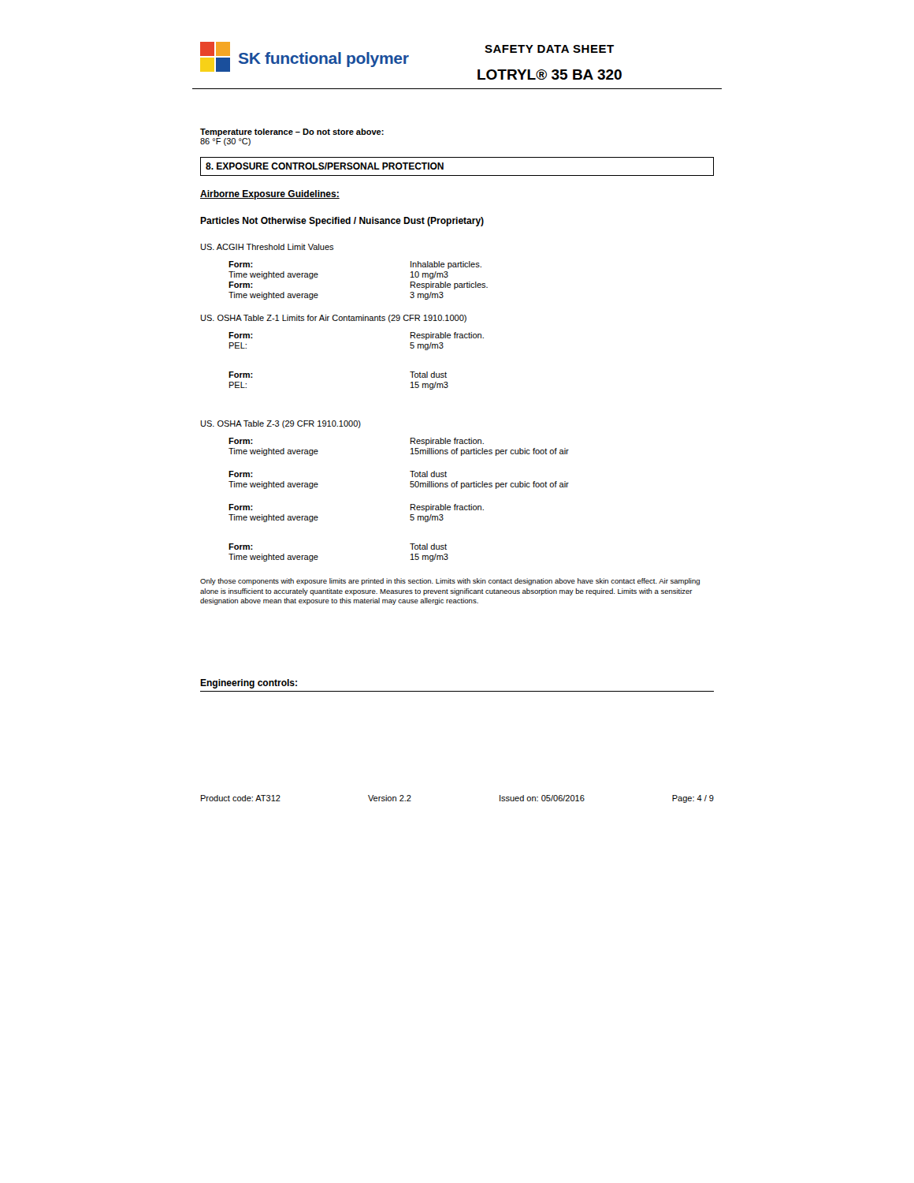SK functional polymer
SAFETY DATA SHEET
LOTRYL® 35 BA 320
Temperature tolerance – Do not store above:
86 °F (30 °C)
8. EXPOSURE CONTROLS/PERSONAL PROTECTION
Airborne Exposure Guidelines:
Particles Not Otherwise Specified / Nuisance Dust (Proprietary)
US. ACGIH Threshold Limit Values
| Form: | Inhalable particles. |
| Time weighted average | 10 mg/m3 |
| Form: | Respirable particles. |
| Time weighted average | 3 mg/m3 |
US. OSHA Table Z-1 Limits for Air Contaminants (29 CFR 1910.1000)
| Form: | Respirable fraction. |
| PEL: | 5 mg/m3 |
| Form: | Total dust |
| PEL: | 15 mg/m3 |
US. OSHA Table Z-3 (29 CFR 1910.1000)
| Form: | Respirable fraction. |
| Time weighted average | 15millions of particles per cubic foot of air |
| Form: | Total dust |
| Time weighted average | 50millions of particles per cubic foot of air |
| Form: | Respirable fraction. |
| Time weighted average | 5 mg/m3 |
| Form: | Total dust |
| Time weighted average | 15 mg/m3 |
Only those components with exposure limits are printed in this section. Limits with skin contact designation above have skin contact effect. Air sampling alone is insufficient to accurately quantitate exposure. Measures to prevent significant cutaneous absorption may be required. Limits with a sensitizer designation above mean that exposure to this material may cause allergic reactions.
Engineering controls:
Product code: AT312 Version 2.2 Issued on: 05/06/2016 Page: 4 / 9